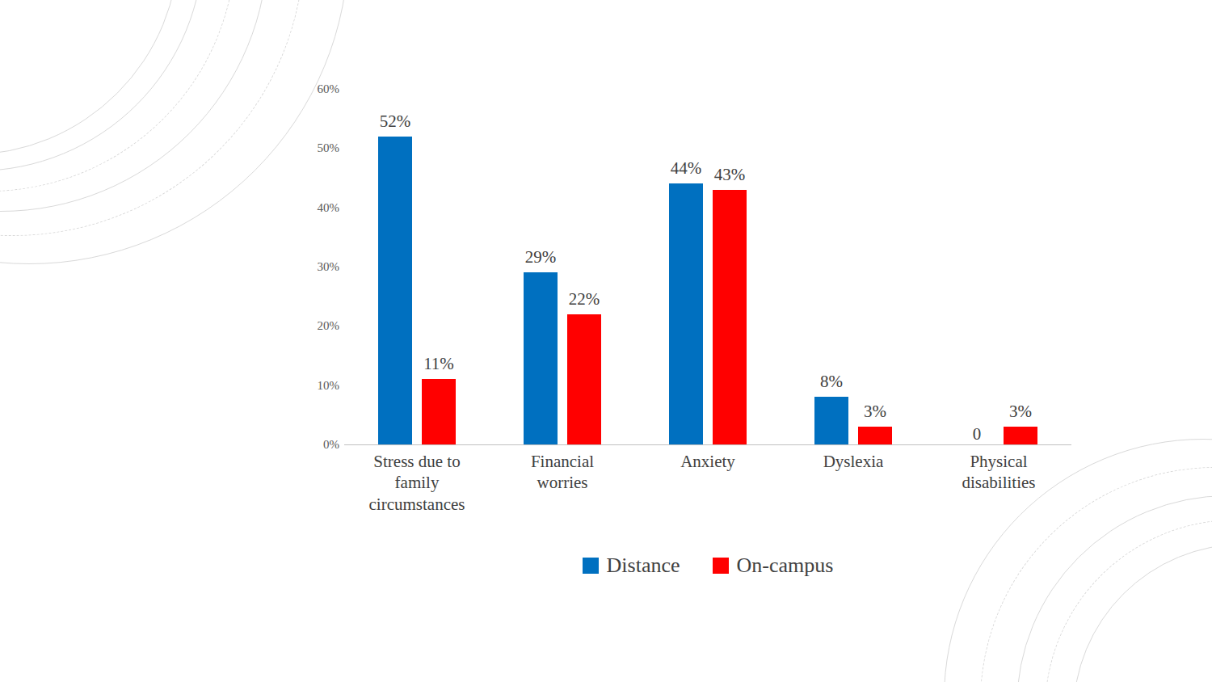60%
50%
40%
30%
20%
10%
0%
52%
11%
29%
22%
44%
43%
8%
3%
0
3%
Stress due to
family
circumstances
Financial
worries
Anxiety
Dyslexia
Physical
disabilities
Distance
On-campus